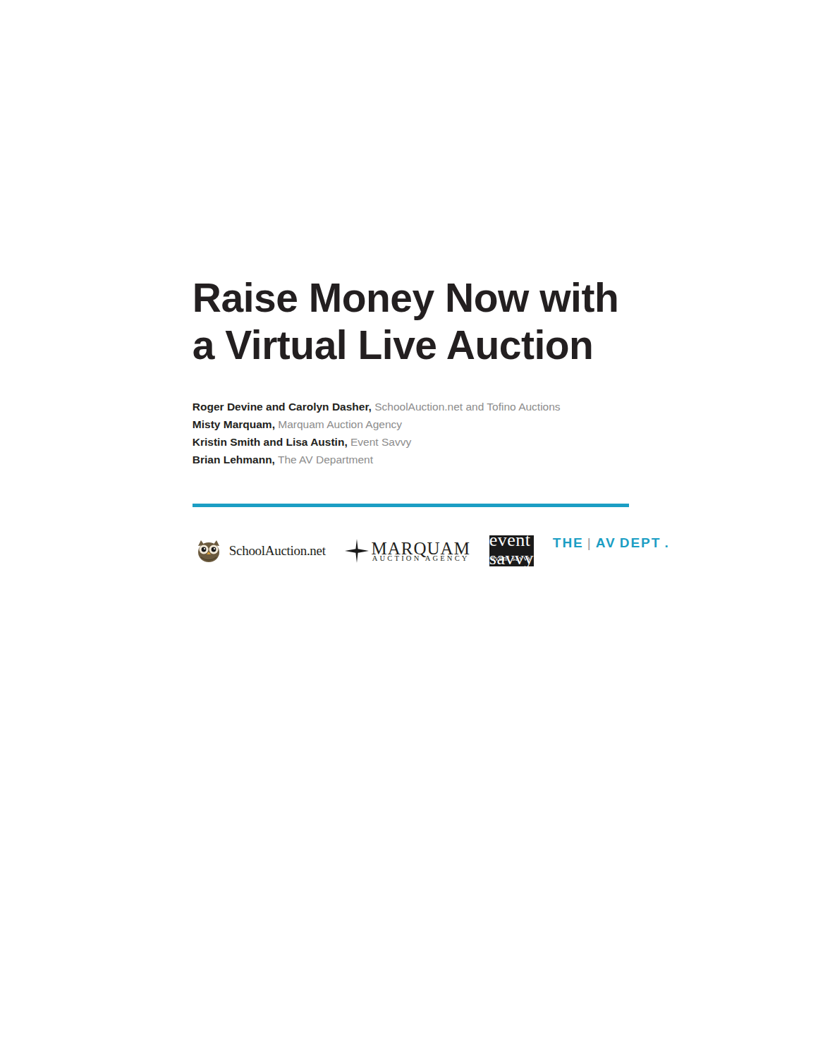Raise Money Now with a Virtual Live Auction
Roger Devine and Carolyn Dasher, SchoolAuction.net and Tofino Auctions
Misty Marquam, Marquam Auction Agency
Kristin Smith and Lisa Austin, Event Savvy
Brian Lehmann, The AV Department
SchoolAuction.net
MARQUAM AUCTION AGENCY
event savvy event savvy
THE|AV DEPT.